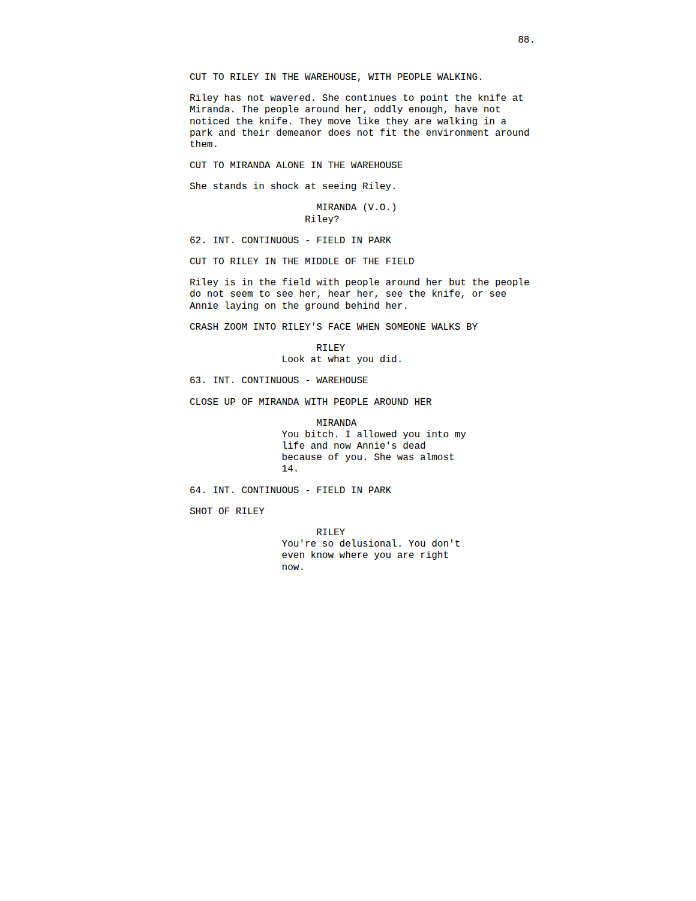88.
CUT TO RILEY IN THE WAREHOUSE, WITH PEOPLE WALKING.
Riley has not wavered. She continues to point the knife at Miranda. The people around her, oddly enough, have not noticed the knife. They move like they are walking in a park and their demeanor does not fit the environment around them.
CUT TO MIRANDA ALONE IN THE WAREHOUSE
She stands in shock at seeing Riley.
MIRANDA (V.O.)
Riley?
62. INT. CONTINUOUS - FIELD IN PARK
CUT TO RILEY IN THE MIDDLE OF THE FIELD
Riley is in the field with people around her but the people do not seem to see her, hear her, see the knife, or see Annie laying on the ground behind her.
CRASH ZOOM INTO RILEY'S FACE WHEN SOMEONE WALKS BY
RILEY
Look at what you did.
63. INT. CONTINUOUS - WAREHOUSE
CLOSE UP OF MIRANDA WITH PEOPLE AROUND HER
MIRANDA
You bitch. I allowed you into my life and now Annie's dead because of you. She was almost 14.
64. INT. CONTINUOUS - FIELD IN PARK
SHOT OF RILEY
RILEY
You're so delusional. You don't even know where you are right now.